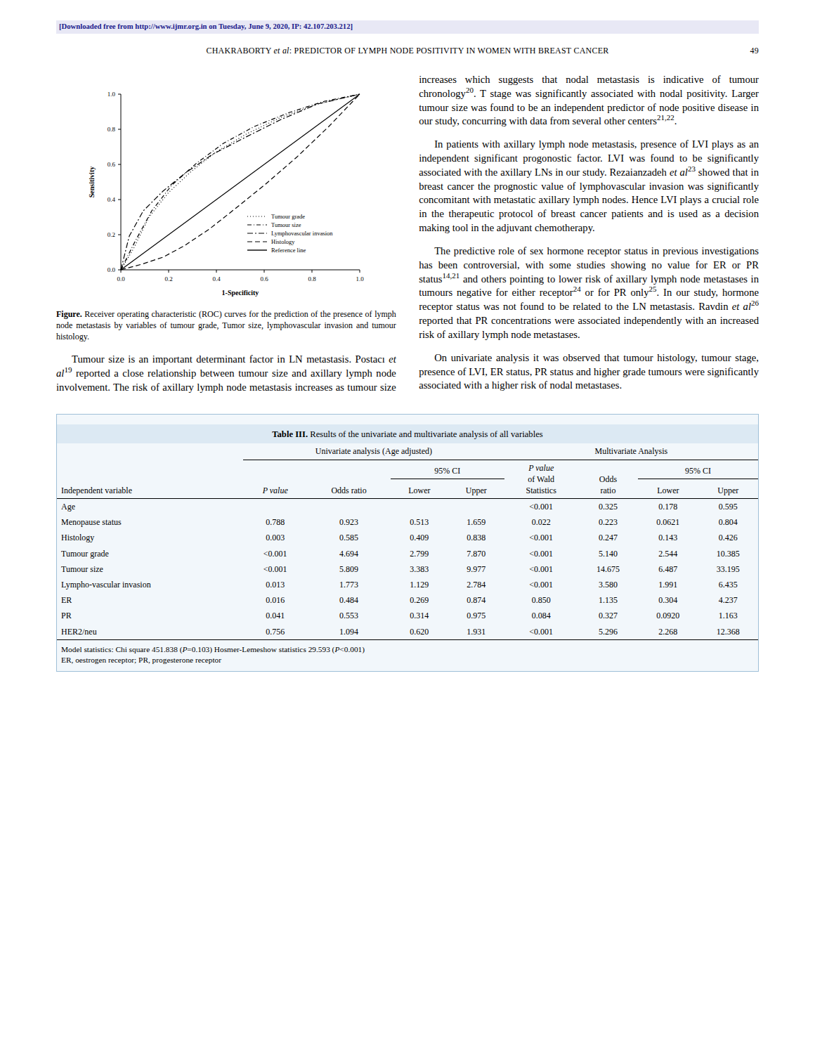[Downloaded free from http://www.ijmr.org.in on Tuesday, June 9, 2020, IP: 42.107.203.212]
CHAKRABORTY et al: PREDICTOR OF LYMPH NODE POSITIVITY IN WOMEN WITH BREAST CANCER 49
0.0 0.2 0.4 0.6 0.8 1.0 0.0 0.2 0.4 0.6 0.8 1.0 1-Specificity Sensitivity Tumour grade Tumour size Lymphovascular invasion Histology Reference line
Figure. Receiver operating characteristic (ROC) curves for the prediction of the presence of lymph node metastasis by variables of tumour grade, Tumor size, lymphovascular invasion and tumour histology.
Tumour size is an important determinant factor in LN metastasis. Postacı et al19 reported a close relationship between tumour size and axillary lymph node involvement. The risk of axillary lymph node metastasis increases as tumour size increases which suggests that nodal metastasis is indicative of tumour chronology20. T stage was significantly associated with nodal positivity. Larger tumour size was found to be an independent predictor of node positive disease in our study, concurring with data from several other centers21,22.
In patients with axillary lymph node metastasis, presence of LVI plays as an independent significant progonostic factor. LVI was found to be significantly associated with the axillary LNs in our study. Rezaianzadeh et al23 showed that in breast cancer the prognostic value of lymphovascular invasion was significantly concomitant with metastatic axillary lymph nodes. Hence LVI plays a crucial role in the therapeutic protocol of breast cancer patients and is used as a decision making tool in the adjuvant chemotherapy.
The predictive role of sex hormone receptor status in previous investigations has been controversial, with some studies showing no value for ER or PR status14,21 and others pointing to lower risk of axillary lymph node metastases in tumours negative for either receptor24 or for PR only25. In our study, hormone receptor status was not found to be related to the LN metastasis. Ravdin et al26 reported that PR concentrations were associated independently with an increased risk of axillary lymph node metastases.
On univariate analysis it was observed that tumour histology, tumour stage, presence of LVI, ER status, PR status and higher grade tumours were significantly associated with a higher risk of nodal metastases.
Table III. Results of the univariate and multivariate analysis of all variables
| Independent variable | Univariate analysis (Age adjusted) | Multivariate Analysis |
| --- | --- | --- |
| P value | Odds ratio | 95% CI | P value of Wald Statistics | Odds ratio | 95% CI |
| Lower | Upper | Lower | Upper |
| Age | | | | | <0.001 | 0.325 | 0.178 | 0.595 |
| Menopause status | 0.788 | 0.923 | 0.513 | 1.659 | 0.022 | 0.223 | 0.0621 | 0.804 |
| Histology | 0.003 | 0.585 | 0.409 | 0.838 | <0.001 | 0.247 | 0.143 | 0.426 |
| Tumour grade | <0.001 | 4.694 | 2.799 | 7.870 | <0.001 | 5.140 | 2.544 | 10.385 |
| Tumour size | <0.001 | 5.809 | 3.383 | 9.977 | <0.001 | 14.675 | 6.487 | 33.195 |
| Lympho-vascular invasion | 0.013 | 1.773 | 1.129 | 2.784 | <0.001 | 3.580 | 1.991 | 6.435 |
| ER | 0.016 | 0.484 | 0.269 | 0.874 | 0.850 | 1.135 | 0.304 | 4.237 |
| PR | 0.041 | 0.553 | 0.314 | 0.975 | 0.084 | 0.327 | 0.0920 | 1.163 |
| HER2/neu | 0.756 | 1.094 | 0.620 | 1.931 | <0.001 | 5.296 | 2.268 | 12.368 |
Model statistics: Chi square 451.838 (P=0.103) Hosmer-Lemeshow statistics 29.593 (P<0.001)
ER, oestrogen receptor; PR, progesterone receptor